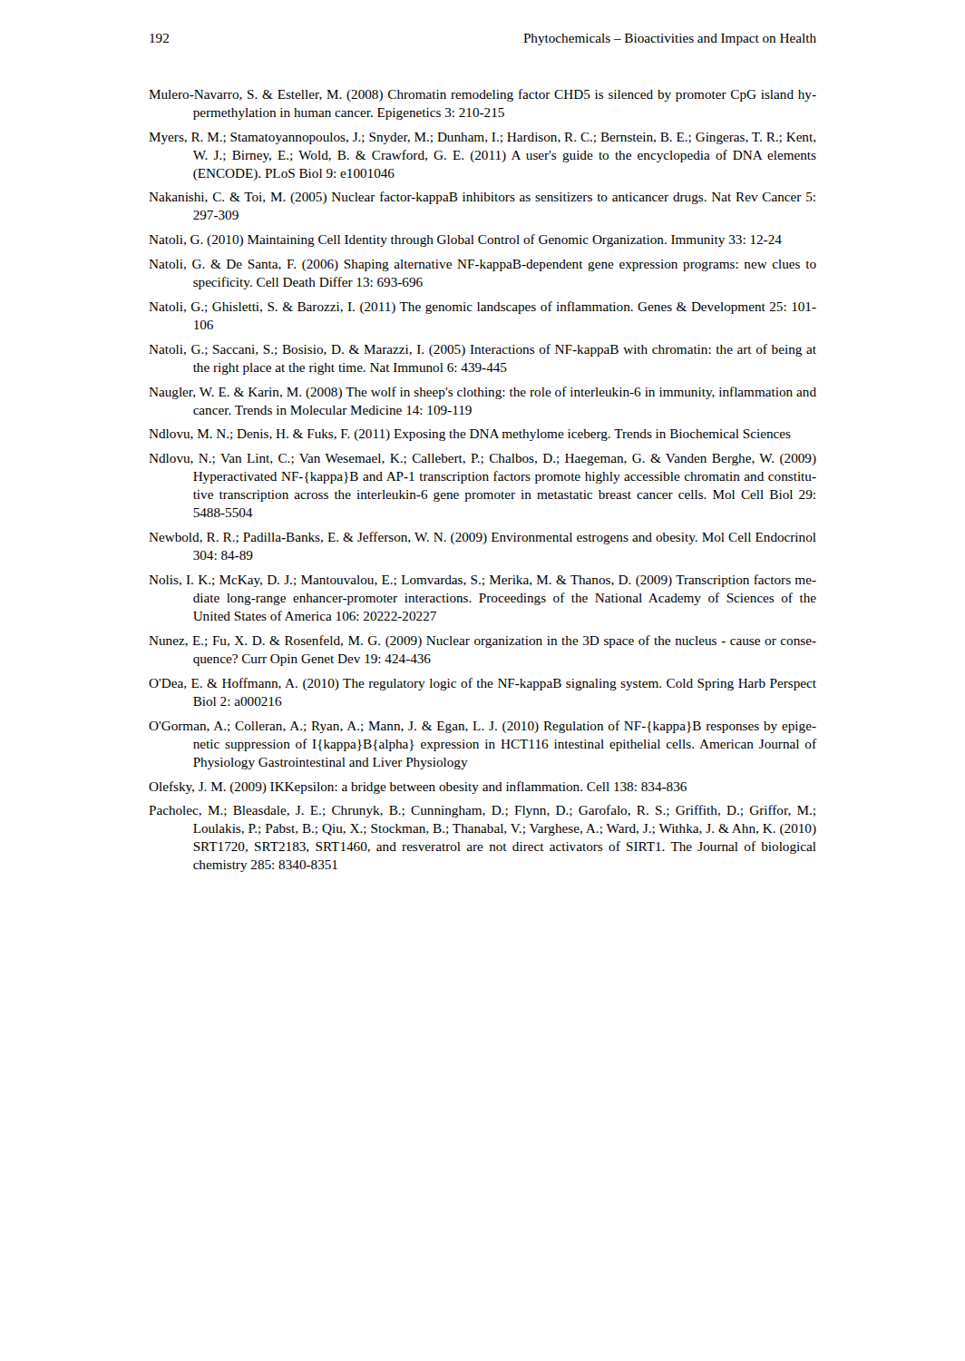192 Phytochemicals – Bioactivities and Impact on Health
References
Mulero-Navarro, S. & Esteller, M. (2008) Chromatin remodeling factor CHD5 is silenced by promoter CpG island hypermethylation in human cancer. Epigenetics 3: 210-215
Myers, R. M.; Stamatoyannopoulos, J.; Snyder, M.; Dunham, I.; Hardison, R. C.; Bernstein, B. E.; Gingeras, T. R.; Kent, W. J.; Birney, E.; Wold, B. & Crawford, G. E. (2011) A user's guide to the encyclopedia of DNA elements (ENCODE). PLoS Biol 9: e1001046
Nakanishi, C. & Toi, M. (2005) Nuclear factor-kappaB inhibitors as sensitizers to anticancer drugs. Nat Rev Cancer 5: 297-309
Natoli, G. (2010) Maintaining Cell Identity through Global Control of Genomic Organization. Immunity 33: 12-24
Natoli, G. & De Santa, F. (2006) Shaping alternative NF-kappaB-dependent gene expression programs: new clues to specificity. Cell Death Differ 13: 693-696
Natoli, G.; Ghisletti, S. & Barozzi, I. (2011) The genomic landscapes of inflammation. Genes & Development 25: 101-106
Natoli, G.; Saccani, S.; Bosisio, D. & Marazzi, I. (2005) Interactions of NF-kappaB with chromatin: the art of being at the right place at the right time. Nat Immunol 6: 439-445
Naugler, W. E. & Karin, M. (2008) The wolf in sheep's clothing: the role of interleukin-6 in immunity, inflammation and cancer. Trends in Molecular Medicine 14: 109-119
Ndlovu, M. N.; Denis, H. & Fuks, F. (2011) Exposing the DNA methylome iceberg. Trends in Biochemical Sciences
Ndlovu, N.; Van Lint, C.; Van Wesemael, K.; Callebert, P.; Chalbos, D.; Haegeman, G. & Vanden Berghe, W. (2009) Hyperactivated NF-{kappa}B and AP-1 transcription factors promote highly accessible chromatin and constitutive transcription across the interleukin-6 gene promoter in metastatic breast cancer cells. Mol Cell Biol 29: 5488-5504
Newbold, R. R.; Padilla-Banks, E. & Jefferson, W. N. (2009) Environmental estrogens and obesity. Mol Cell Endocrinol 304: 84-89
Nolis, I. K.; McKay, D. J.; Mantouvalou, E.; Lomvardas, S.; Merika, M. & Thanos, D. (2009) Transcription factors mediate long-range enhancer-promoter interactions. Proceedings of the National Academy of Sciences of the United States of America 106: 20222-20227
Nunez, E.; Fu, X. D. & Rosenfeld, M. G. (2009) Nuclear organization in the 3D space of the nucleus - cause or consequence? Curr Opin Genet Dev 19: 424-436
O'Dea, E. & Hoffmann, A. (2010) The regulatory logic of the NF-kappaB signaling system. Cold Spring Harb Perspect Biol 2: a000216
O'Gorman, A.; Colleran, A.; Ryan, A.; Mann, J. & Egan, L. J. (2010) Regulation of NF-{kappa}B responses by epigenetic suppression of I{kappa}B{alpha} expression in HCT116 intestinal epithelial cells. American Journal of Physiology Gastrointestinal and Liver Physiology
Olefsky, J. M. (2009) IKKepsilon: a bridge between obesity and inflammation. Cell 138: 834-836
Pacholec, M.; Bleasdale, J. E.; Chrunyk, B.; Cunningham, D.; Flynn, D.; Garofalo, R. S.; Griffith, D.; Griffor, M.; Loulakis, P.; Pabst, B.; Qiu, X.; Stockman, B.; Thanabal, V.; Varghese, A.; Ward, J.; Withka, J. & Ahn, K. (2010) SRT1720, SRT2183, SRT1460, and resveratrol are not direct activators of SIRT1. The Journal of biological chemistry 285: 8340-8351